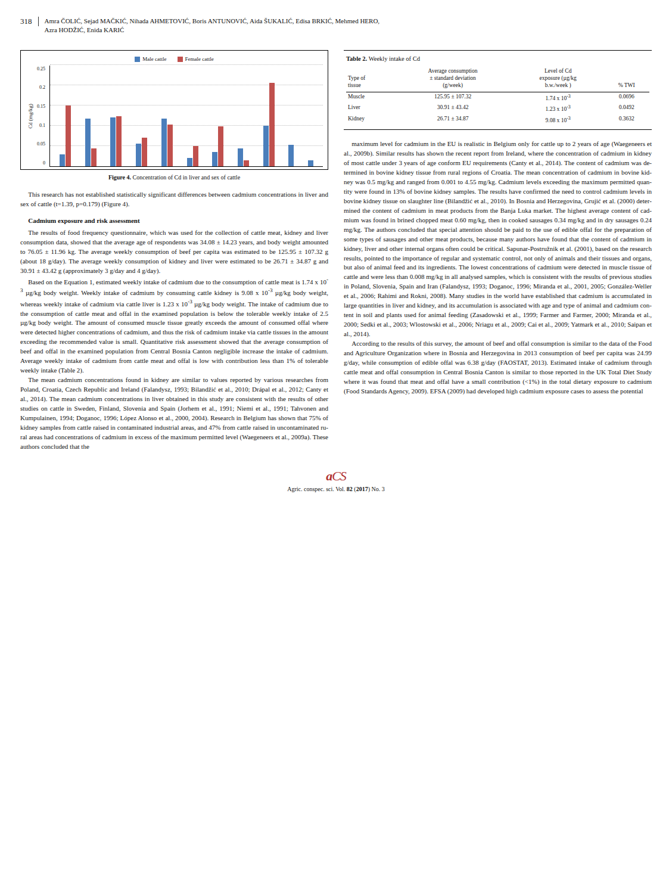318
Amra ČOLIĆ, Sejad MAČKIĆ, Nihada AHMETOVIĆ, Boris ANTUNOVIĆ, Aida ŠUKALIĆ, Edisa BRKIĆ, Mehmed HERO,
Azra HODŽIĆ, Enida KARIĆ
Male cattle Female cattle
Cd (mg/kg)
0.25
0.2
0.15
0.1
0.05
0
Figure 4. Concentration of Cd in liver and sex of cattle
This research has not established statistically significant differences between cadmium concentrations in liver and sex of cattle (t=1.39, p=0.179) (Figure 4).
Cadmium exposure and risk assessment
The results of food frequency questionnaire, which was used for the collection of cattle meat, kidney and liver consumption data, showed that the average age of respondents was 34.08 ± 14.23 years, and body weight amounted to 76.05 ± 11.96 kg. The average weekly consumption of beef per capita was estimated to be 125.95 ± 107.32 g (about 18 g/day). The average weekly consumption of kidney and liver were estimated to be 26.71 ± 34.87 g and 30.91 ± 43.42 g (approximately 3 g/day and 4 g/day).
Based on the Equation 1, estimated weekly intake of cadmium due to the consumption of cattle meat is 1.74 x 10-3 µg/kg body weight. Weekly intake of cadmium by consuming cattle kidney is 9.08 x 10-3 µg/kg body weight, whereas weekly intake of cadmium via cattle liver is 1.23 x 10-3 µg/kg body weight. The intake of cadmium due to the consumption of cattle meat and offal in the examined population is below the tolerable weekly intake of 2.5 µg/kg body weight. The amount of consumed muscle tissue greatly exceeds the amount of consumed offal where were detected higher concentrations of cadmium, and thus the risk of cadmium intake via cattle tissues in the amount exceeding the recommended value is small. Quantitative risk assessment showed that the average consumption of beef and offal in the examined population from Central Bosnia Canton negligible increase the intake of cadmium. Average weekly intake of cadmium from cattle meat and offal is low with contribution less than 1% of tolerable weekly intake (Table 2).
The mean cadmium concentrations found in kidney are similar to values reported by various researches from Poland, Croatia, Czech Republic and Ireland (Falandysz, 1993; Bilandžić et al., 2010; Drápal et al., 2012; Canty et al., 2014). The mean cadmium concentrations in liver obtained in this study are consistent with the results of other studies on cattle in Sweden, Finland, Slovenia and Spain (Jorhem et al., 1991; Niemi et al., 1991; Tahvonen and Kumpulainen, 1994; Doganoc, 1996; López Alonso et al., 2000, 2004). Research in Belgium has shown that 75% of kidney samples from cattle raised in contaminated industrial areas, and 47% from cattle raised in uncontaminated rural areas had concentrations of cadmium in excess of the maximum permitted level (Waegeneers et al., 2009a). These authors concluded that the
Table 2. Weekly intake of Cd
| Type of tissue | Average consumption ± standard deviation (g/week) | Level of Cd exposure (µg/kg b.w./week ) | % TWI |
| --- | --- | --- | --- |
| Muscle | 125.95 ± 107.32 | 1.74 x 10 -3 | 0.0696 |
| Liver | 30.91 ± 43.42 | 1.23 x 10 -3 | 0.0492 |
| Kidney | 26.71 ± 34.87 | 9.08 x 10 -3 | 0.3632 |
maximum level for cadmium in the EU is realistic in Belgium only for cattle up to 2 years of age (Waegeneers et al., 2009b). Similar results has shown the recent report from Ireland, where the concentration of cadmium in kidney of most cattle under 3 years of age conform EU requirements (Canty et al., 2014). The content of cadmium was determined in bovine kidney tissue from rural regions of Croatia. The mean concentration of cadmium in bovine kidney was 0.5 mg/kg and ranged from 0.001 to 4.55 mg/kg. Cadmium levels exceeding the maximum permitted quantity were found in 13% of bovine kidney samples. The results have confirmed the need to control cadmium levels in bovine kidney tissue on slaughter line (Bilandžić et al., 2010). In Bosnia and Herzegovina, Grujić et al. (2000) determined the content of cadmium in meat products from the Banja Luka market. The highest average content of cadmium was found in brined chopped meat 0.60 mg/kg, then in cooked sausages 0.34 mg/kg and in dry sausages 0.24 mg/kg. The authors concluded that special attention should be paid to the use of edible offal for the preparation of some types of sausages and other meat products, because many authors have found that the content of cadmium in kidney, liver and other internal organs often could be critical. Sapunar-Postružnik et al. (2001), based on the research results, pointed to the importance of regular and systematic control, not only of animals and their tissues and organs, but also of animal feed and its ingredients. The lowest concentrations of cadmium were detected in muscle tissue of cattle and were less than 0.008 mg/kg in all analysed samples, which is consistent with the results of previous studies in Poland, Slovenia, Spain and Iran (Falandysz, 1993; Doganoc, 1996; Miranda et al., 2001, 2005; González-Weller et al., 2006; Rahimi and Rokni, 2008). Many studies in the world have established that cadmium is accumulated in large quantities in liver and kidney, and its accumulation is associated with age and type of animal and cadmium content in soil and plants used for animal feeding (Zasadowski et al., 1999; Farmer and Farmer, 2000; Miranda et al., 2000; Sedki et al., 2003; Wlostowski et al., 2006; Nriagu et al., 2009; Cai et al., 2009; Yatmark et al., 2010; Saipan et al., 2014).
According to the results of this survey, the amount of beef and offal consumption is similar to the data of the Food and Agriculture Organization where in Bosnia and Herzegovina in 2013 consumption of beef per capita was 24.99 g/day, while consumption of edible offal was 6.38 g/day (FAOSTAT, 2013). Estimated intake of cadmium through cattle meat and offal consumption in Central Bosnia Canton is similar to those reported in the UK Total Diet Study where it was found that meat and offal have a small contribution (<1%) in the total dietary exposure to cadmium (Food Standards Agency, 2009). EFSA (2009) had developed high cadmium exposure cases to assess the potential
a CS
Agric. conspec. sci. Vol. 82 (2017) No. 3